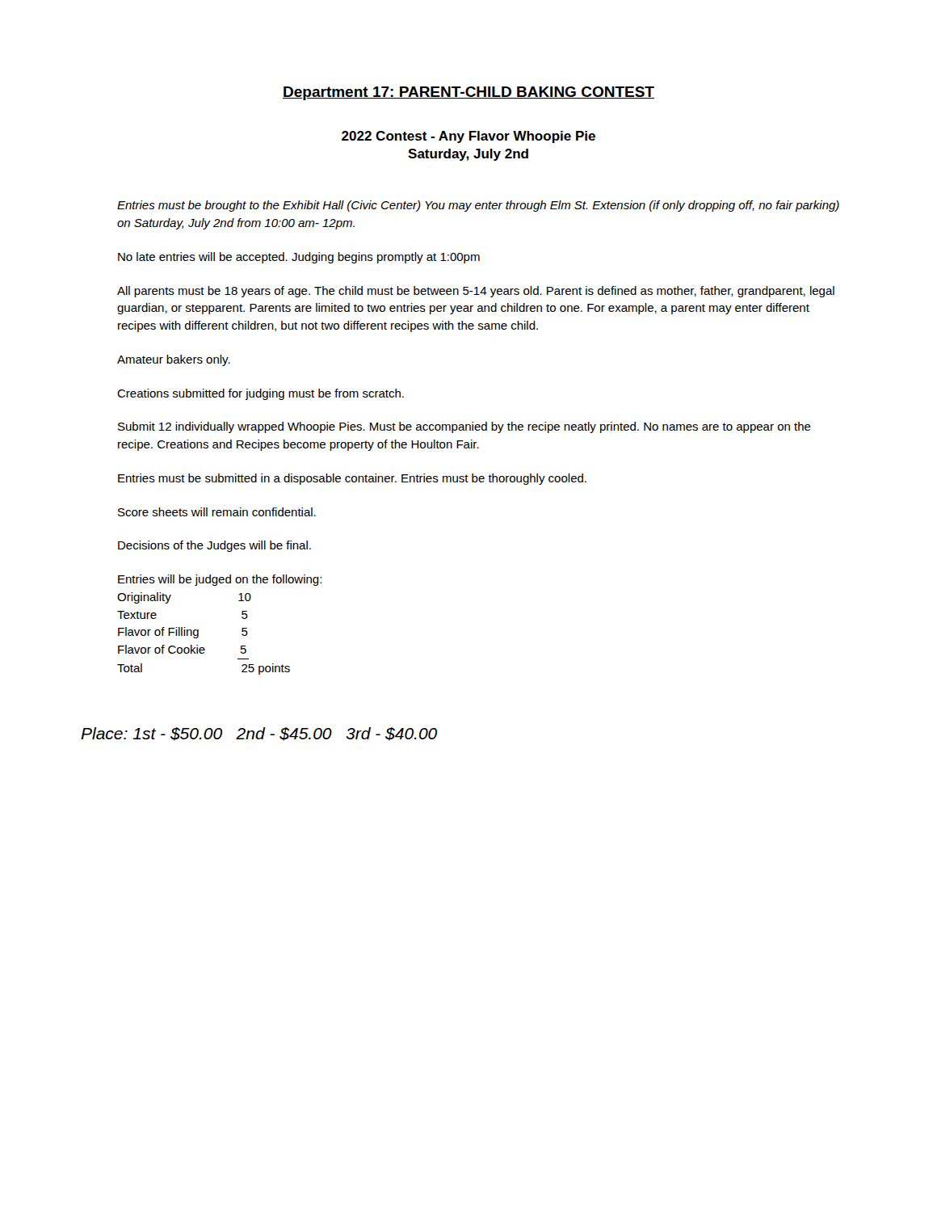Department 17: PARENT-CHILD BAKING CONTEST
2022 Contest - Any Flavor Whoopie Pie
Saturday, July 2nd
Entries must be brought to the Exhibit Hall (Civic Center) You may enter through Elm St. Extension (if only dropping off, no fair parking) on Saturday, July 2nd from 10:00 am- 12pm.
No late entries will be accepted. Judging begins promptly at 1:00pm
All parents must be 18 years of age. The child must be between 5-14 years old. Parent is defined as mother, father, grandparent, legal guardian, or stepparent. Parents are limited to two entries per year and children to one. For example, a parent may enter different recipes with different children, but not two different recipes with the same child.
Amateur bakers only.
Creations submitted for judging must be from scratch.
Submit 12 individually wrapped Whoopie Pies. Must be accompanied by the recipe neatly printed. No names are to appear on the recipe. Creations and Recipes become property of the Houlton Fair.
Entries must be submitted in a disposable container. Entries must be thoroughly cooled.
Score sheets will remain confidential.
Decisions of the Judges will be final.
Entries will be judged on the following:
| Originality | 10 |
| Texture | 5 |
| Flavor of Filling | 5 |
| Flavor of Cookie | 5 |
| Total | 25 points |
Place: 1st - $50.00 2nd - $45.00 3rd - $40.00